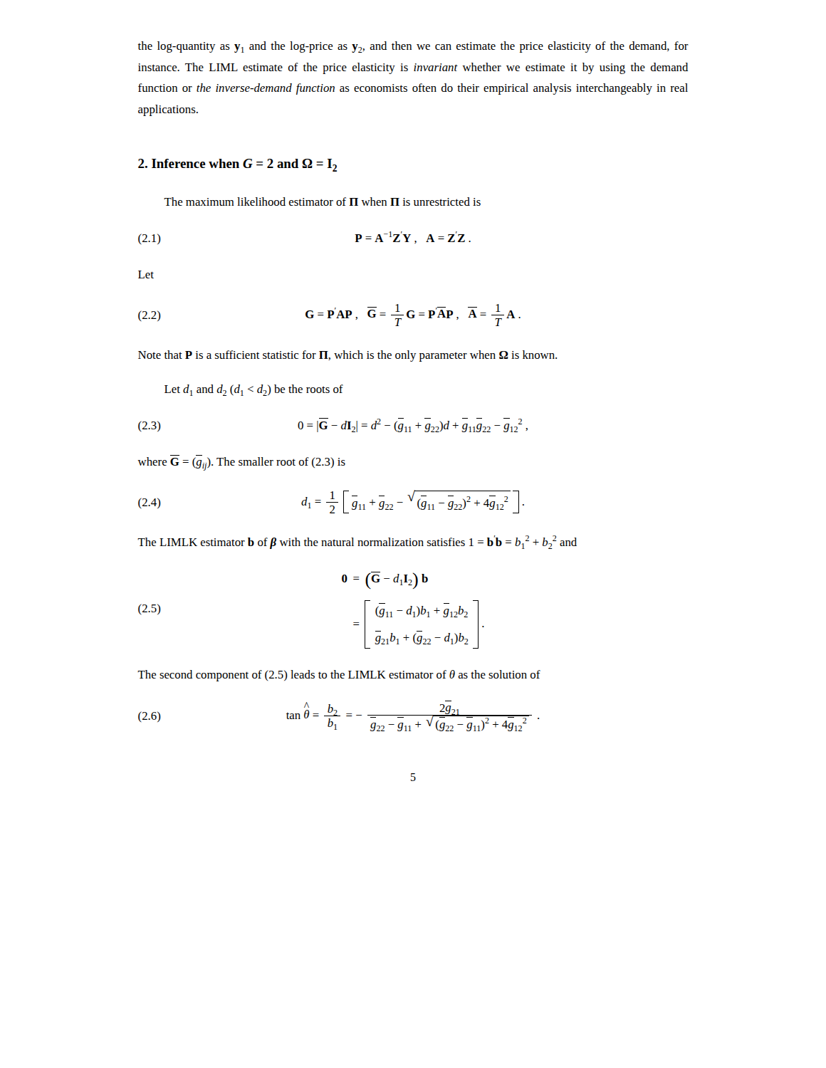the log-quantity as y1 and the log-price as y2, and then we can estimate the price elasticity of the demand, for instance. The LIML estimate of the price elasticity is invariant whether we estimate it by using the demand function or the inverse-demand function as economists often do their empirical analysis interchangeably in real applications.
2. Inference when G = 2 and Ω = I2
The maximum likelihood estimator of Π when Π is unrestricted is
(2.1)
P = A−1Z′Y , A = Z′Z .
Let
(2.2)
G = P′AP , G = 1 T G = P′AP , A = 1 T A .
Note that P is a sufficient statistic for Π, which is the only parameter when Ω is known.
Let d1 and d2 (d1 < d2) be the roots of
(2.3)
0 = |G − dI2| = d2 − (g11 + g22)d + g11g22 − g122 ,
where G = (gij). The smaller root of (2.3) is
(2.4)
d1 = 12 g11 + g22 − (g11 − g22)2 + 4g122 .
The LIMLK estimator b of β with the natural normalization satisfies 1 = b′b = b12 + b22 and
(2.5)
0 = (G − d1I2) b = (g11 − d1)b1 + g12b2 g21b1 + (g22 − d1)b2 .
The second component of (2.5) leads to the LIMLK estimator of θ as the solution of
(2.6)
tan θ = b2 b1 = − 2g21 g22 − g11 + (g22 − g11)2 + 4g122 .
5